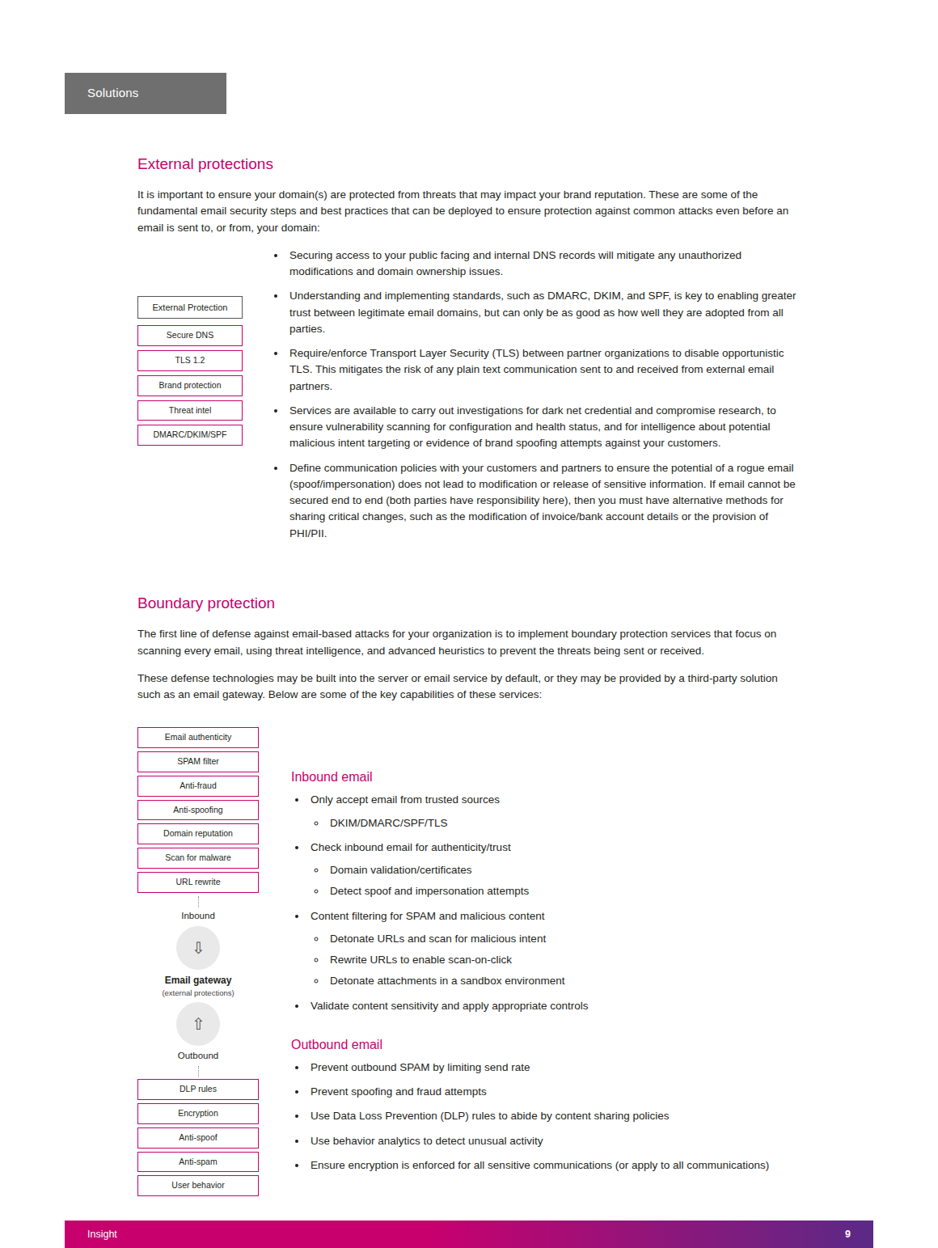Solutions
External protections
It is important to ensure your domain(s) are protected from threats that may impact your brand reputation. These are some of the fundamental email security steps and best practices that can be deployed to ensure protection against common attacks even before an email is sent to, or from, your domain:
External Protection
Secure DNS
TLS 1.2
Brand protection
Threat intel
DMARC/DKIM/SPF
Securing access to your public facing and internal DNS records will mitigate any unauthorized modifications and domain ownership issues.
Understanding and implementing standards, such as DMARC, DKIM, and SPF, is key to enabling greater trust between legitimate email domains, but can only be as good as how well they are adopted from all parties.
Require/enforce Transport Layer Security (TLS) between partner organizations to disable opportunistic TLS. This mitigates the risk of any plain text communication sent to and received from external email partners.
Services are available to carry out investigations for dark net credential and compromise research, to ensure vulnerability scanning for configuration and health status, and for intelligence about potential malicious intent targeting or evidence of brand spoofing attempts against your customers.
Define communication policies with your customers and partners to ensure the potential of a rogue email (spoof/impersonation) does not lead to modification or release of sensitive information. If email cannot be secured end to end (both parties have responsibility here), then you must have alternative methods for sharing critical changes, such as the modification of invoice/bank account details or the provision of PHI/PII.
Boundary protection
The first line of defense against email-based attacks for your organization is to implement boundary protection services that focus on scanning every email, using threat intelligence, and advanced heuristics to prevent the threats being sent or received.
These defense technologies may be built into the server or email service by default, or they may be provided by a third-party solution such as an email gateway. Below are some of the key capabilities of these services:
Email authenticity
SPAM filter
Anti-fraud
Anti-spoofing
Domain reputation
Scan for malware
URL rewrite
Inbound
⇩
Email gateway
(external protections)
⇧
Outbound
DLP rules
Encryption
Anti-spoof
Anti-spam
User behavior
Inbound email
Only accept email from trusted sources
DKIM/DMARC/SPF/TLS
Check inbound email for authenticity/trust
Domain validation/certificates
Detect spoof and impersonation attempts
Content filtering for SPAM and malicious content
Detonate URLs and scan for malicious intent
Rewrite URLs to enable scan-on-click
Detonate attachments in a sandbox environment
Validate content sensitivity and apply appropriate controls
Outbound email
Prevent outbound SPAM by limiting send rate
Prevent spoofing and fraud attempts
Use Data Loss Prevention (DLP) rules to abide by content sharing policies
Use behavior analytics to detect unusual activity
Ensure encryption is enforced for all sensitive communications (or apply to all communications)
Insight
9